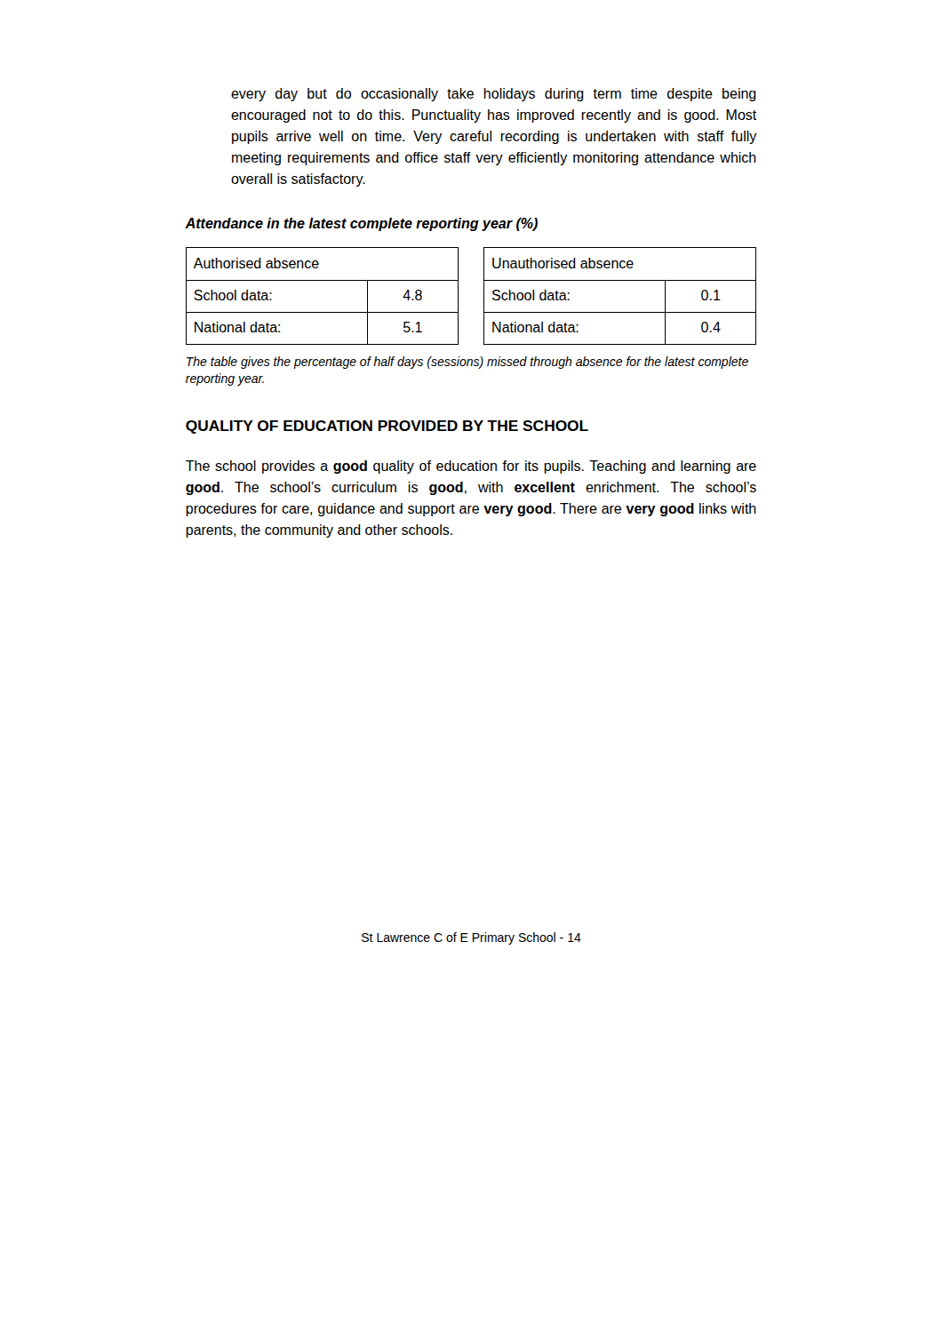every day but do occasionally take holidays during term time despite being encouraged not to do this. Punctuality has improved recently and is good. Most pupils arrive well on time. Very careful recording is undertaken with staff fully meeting requirements and office staff very efficiently monitoring attendance which overall is satisfactory.
Attendance in the latest complete reporting year (%)
| Authorised absence | | Unauthorised absence |
| School data: | 4.8 | | School data: | 0.1 |
| National data: | 5.1 | | National data: | 0.4 |
The table gives the percentage of half days (sessions) missed through absence for the latest complete reporting year.
QUALITY OF EDUCATION PROVIDED BY THE SCHOOL
The school provides a good quality of education for its pupils. Teaching and learning are good. The school’s curriculum is good, with excellent enrichment. The school’s procedures for care, guidance and support are very good. There are very good links with parents, the community and other schools.
St Lawrence C of E Primary School - 14